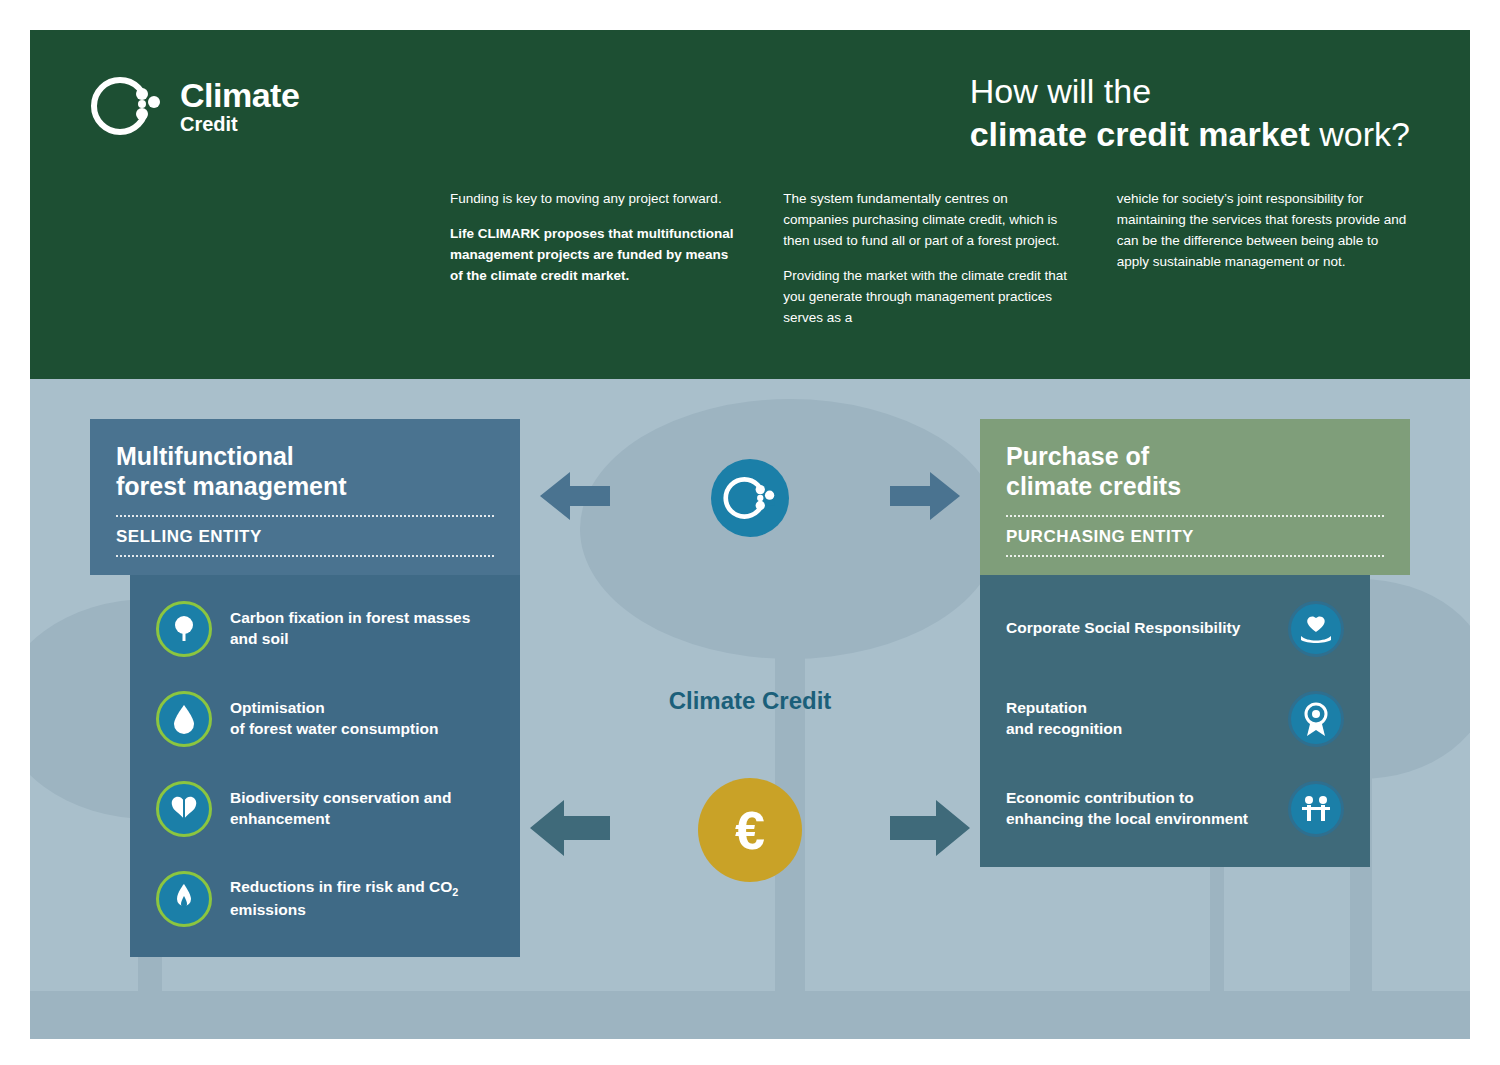Climate Credit
How will the
climate credit market work?
Funding is key to moving any project forward.
Life CLIMARK proposes that multifunctional management projects are funded by means of the climate credit market.
The system fundamentally centres on companies purchasing climate credit, which is then used to fund all or part of a forest project.
Providing the market with the climate credit that you generate through management practices serves as a
vehicle for society’s joint responsibility for maintaining the services that forests provide and can be the difference between being able to apply sustainable management or not.
Multifunctional
forest management
SELLING ENTITY
Carbon fixation in forest masses and soil
Optimisation
of forest water consumption
Biodiversity conservation and enhancement
Reductions in fire risk and CO2 emissions
Climate Credit
€
Purchase of
climate credits
PURCHASING ENTITY
Corporate Social Responsibility
Reputation
and recognition
Economic contribution to enhancing the local environment